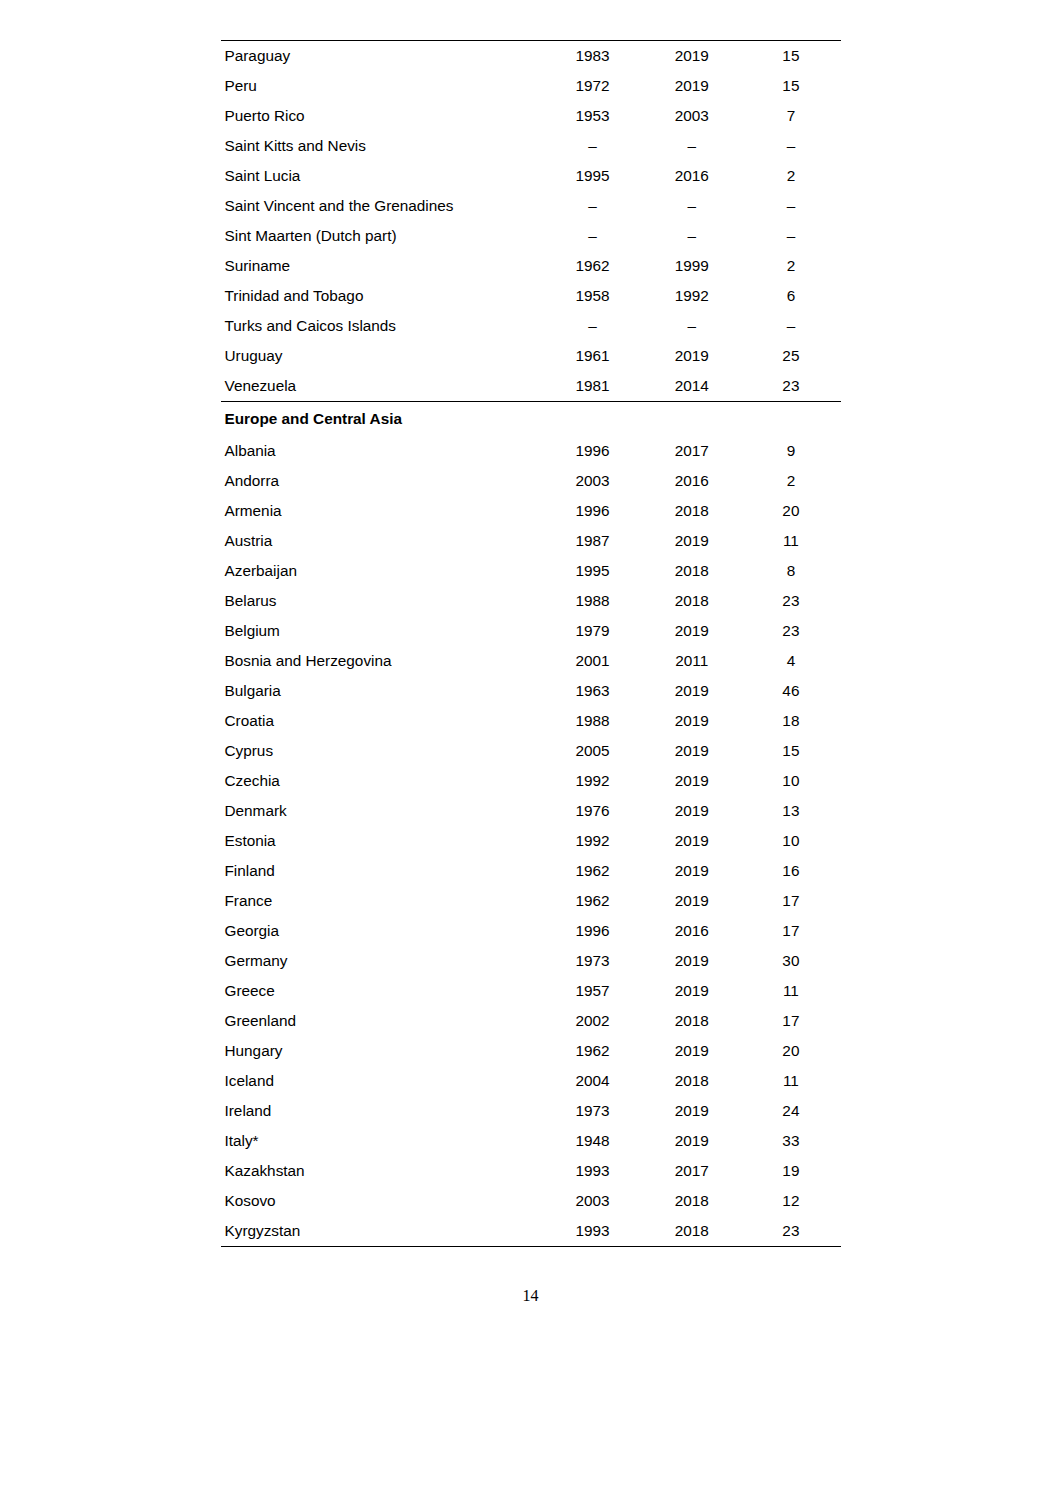| Paraguay | 1983 | 2019 | 15 |
| Peru | 1972 | 2019 | 15 |
| Puerto Rico | 1953 | 2003 | 7 |
| Saint Kitts and Nevis | – | – | – |
| Saint Lucia | 1995 | 2016 | 2 |
| Saint Vincent and the Grenadines | – | – | – |
| Sint Maarten (Dutch part) | – | – | – |
| Suriname | 1962 | 1999 | 2 |
| Trinidad and Tobago | 1958 | 1992 | 6 |
| Turks and Caicos Islands | – | – | – |
| Uruguay | 1961 | 2019 | 25 |
| Venezuela | 1981 | 2014 | 23 |
| Europe and Central Asia | | | |
| Albania | 1996 | 2017 | 9 |
| Andorra | 2003 | 2016 | 2 |
| Armenia | 1996 | 2018 | 20 |
| Austria | 1987 | 2019 | 11 |
| Azerbaijan | 1995 | 2018 | 8 |
| Belarus | 1988 | 2018 | 23 |
| Belgium | 1979 | 2019 | 23 |
| Bosnia and Herzegovina | 2001 | 2011 | 4 |
| Bulgaria | 1963 | 2019 | 46 |
| Croatia | 1988 | 2019 | 18 |
| Cyprus | 2005 | 2019 | 15 |
| Czechia | 1992 | 2019 | 10 |
| Denmark | 1976 | 2019 | 13 |
| Estonia | 1992 | 2019 | 10 |
| Finland | 1962 | 2019 | 16 |
| France | 1962 | 2019 | 17 |
| Georgia | 1996 | 2016 | 17 |
| Germany | 1973 | 2019 | 30 |
| Greece | 1957 | 2019 | 11 |
| Greenland | 2002 | 2018 | 17 |
| Hungary | 1962 | 2019 | 20 |
| Iceland | 2004 | 2018 | 11 |
| Ireland | 1973 | 2019 | 24 |
| Italy* | 1948 | 2019 | 33 |
| Kazakhstan | 1993 | 2017 | 19 |
| Kosovo | 2003 | 2018 | 12 |
| Kyrgyzstan | 1993 | 2018 | 23 |
14